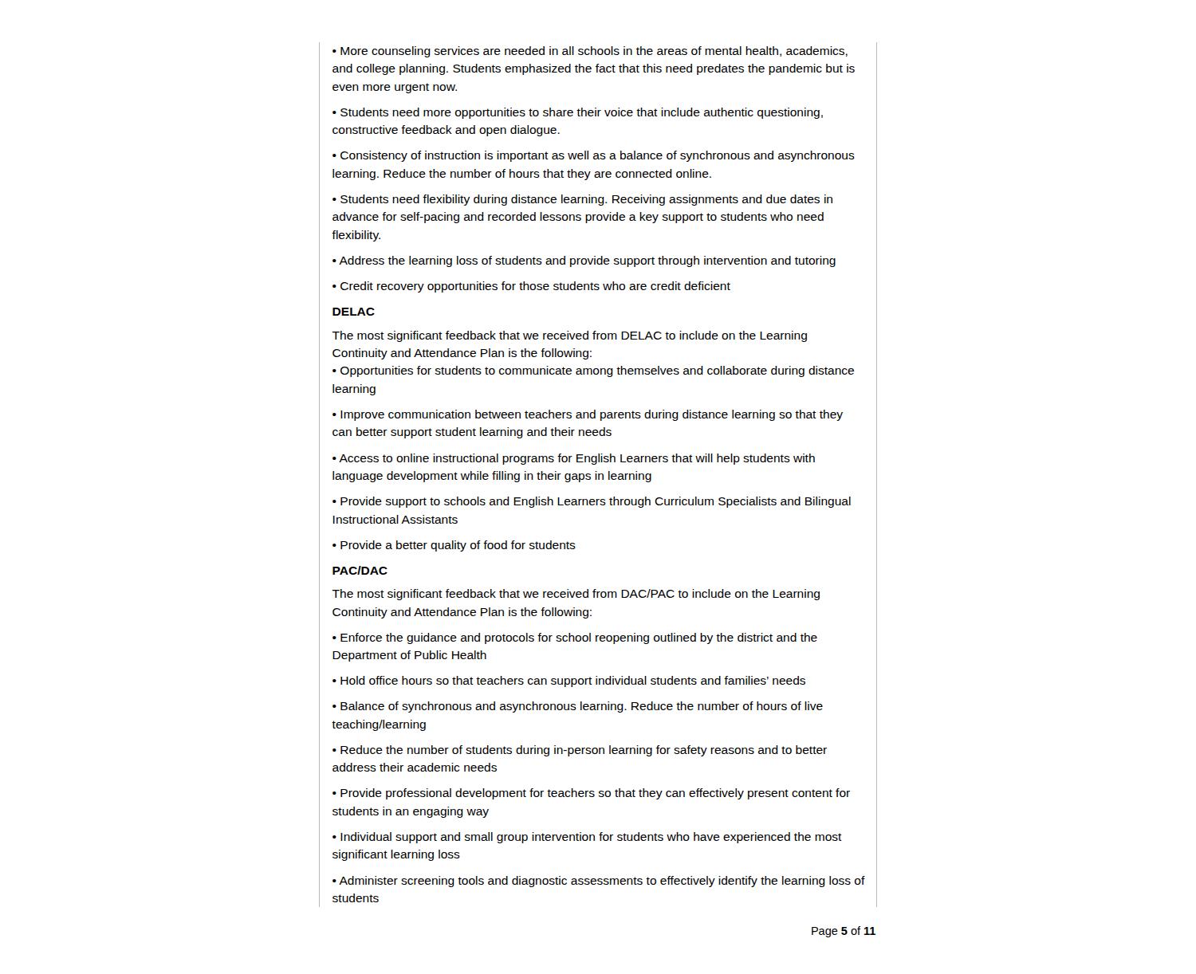• More counseling services are needed in all schools in the areas of mental health, academics, and college planning. Students emphasized the fact that this need predates the pandemic but is even more urgent now.
• Students need more opportunities to share their voice that include authentic questioning, constructive feedback and open dialogue.
• Consistency of instruction is important as well as a balance of synchronous and asynchronous learning. Reduce the number of hours that they are connected online.
• Students need flexibility during distance learning. Receiving assignments and due dates in advance for self-pacing and recorded lessons provide a key support to students who need flexibility.
• Address the learning loss of students and provide support through intervention and tutoring
• Credit recovery opportunities for those students who are credit deficient
DELAC
The most significant feedback that we received from DELAC to include on the Learning Continuity and Attendance Plan is the following:
• Opportunities for students to communicate among themselves and collaborate during distance learning
• Improve communication between teachers and parents during distance learning so that they can better support student learning and their needs
• Access to online instructional programs for English Learners that will help students with language development while filling in their gaps in learning
• Provide support to schools and English Learners through Curriculum Specialists and Bilingual Instructional Assistants
• Provide a better quality of food for students
PAC/DAC
The most significant feedback that we received from DAC/PAC to include on the Learning Continuity and Attendance Plan is the following:
• Enforce the guidance and protocols for school reopening outlined by the district and the Department of Public Health
• Hold office hours so that teachers can support individual students and families’ needs
• Balance of synchronous and asynchronous learning. Reduce the number of hours of live teaching/learning
• Reduce the number of students during in-person learning for safety reasons and to better address their academic needs
• Provide professional development for teachers so that they can effectively present content for students in an engaging way
• Individual support and small group intervention for students who have experienced the most significant learning loss
• Administer screening tools and diagnostic assessments to effectively identify the learning loss of students
Page 5 of 11